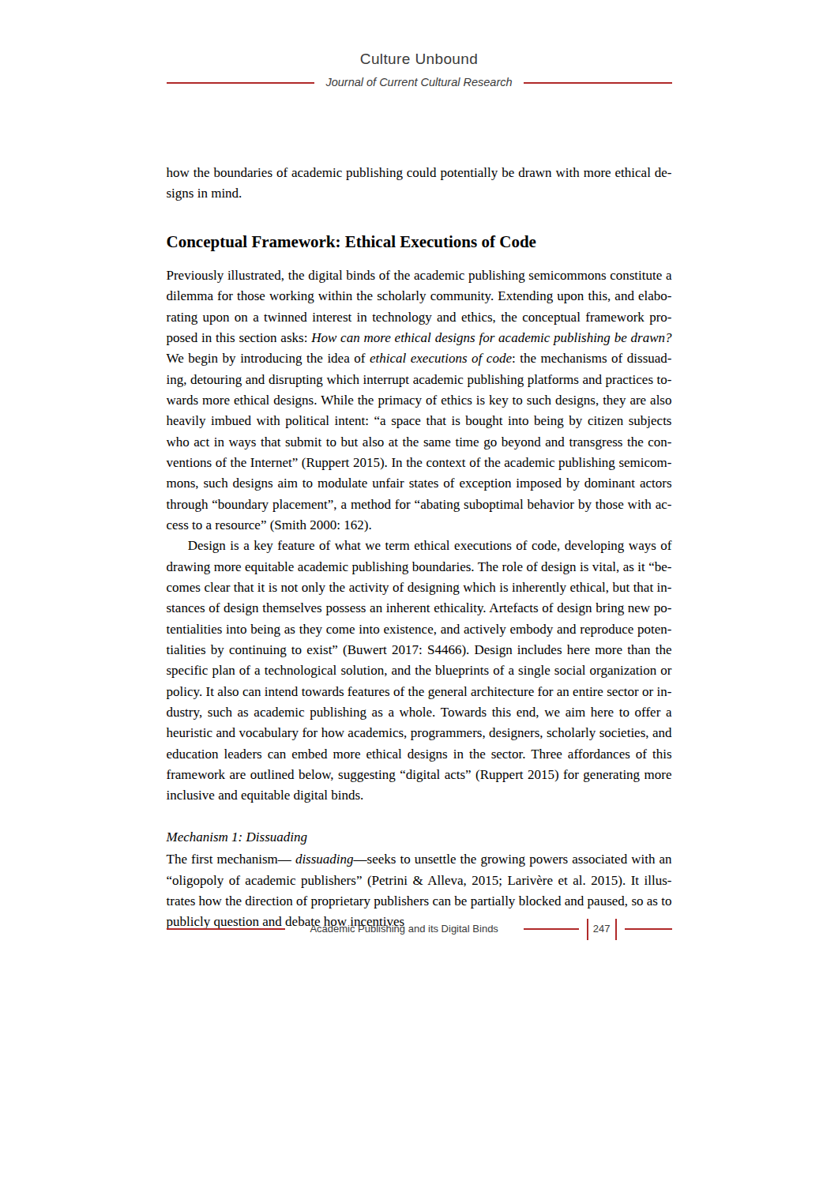Culture Unbound
Journal of Current Cultural Research
how the boundaries of academic publishing could potentially be drawn with more ethical designs in mind.
Conceptual Framework: Ethical Executions of Code
Previously illustrated, the digital binds of the academic publishing semicommons constitute a dilemma for those working within the scholarly community. Extending upon this, and elaborating upon on a twinned interest in technology and ethics, the conceptual framework proposed in this section asks: How can more ethical designs for academic publishing be drawn? We begin by introducing the idea of ethical executions of code: the mechanisms of dissuading, detouring and disrupting which interrupt academic publishing platforms and practices towards more ethical designs. While the primacy of ethics is key to such designs, they are also heavily imbued with political intent: “a space that is bought into being by citizen subjects who act in ways that submit to but also at the same time go beyond and transgress the conventions of the Internet” (Ruppert 2015). In the context of the academic publishing semicommons, such designs aim to modulate unfair states of exception imposed by dominant actors through “boundary placement”, a method for “abating suboptimal behavior by those with access to a resource” (Smith 2000: 162).
Design is a key feature of what we term ethical executions of code, developing ways of drawing more equitable academic publishing boundaries. The role of design is vital, as it “becomes clear that it is not only the activity of designing which is inherently ethical, but that instances of design themselves possess an inherent ethicality. Artefacts of design bring new potentialities into being as they come into existence, and actively embody and reproduce potentialities by continuing to exist” (Buwert 2017: S4466). Design includes here more than the specific plan of a technological solution, and the blueprints of a single social organization or policy. It also can intend towards features of the general architecture for an entire sector or industry, such as academic publishing as a whole. Towards this end, we aim here to offer a heuristic and vocabulary for how academics, programmers, designers, scholarly societies, and education leaders can embed more ethical designs in the sector. Three affordances of this framework are outlined below, suggesting “digital acts” (Ruppert 2015) for generating more inclusive and equitable digital binds.
Mechanism 1: Dissuading
The first mechanism— dissuading—seeks to unsettle the growing powers associated with an “oligopoly of academic publishers” (Petrini & Alleva, 2015; Larivère et al. 2015). It illustrates how the direction of proprietary publishers can be partially blocked and paused, so as to publicly question and debate how incentives
Academic Publishing and its Digital Binds 247